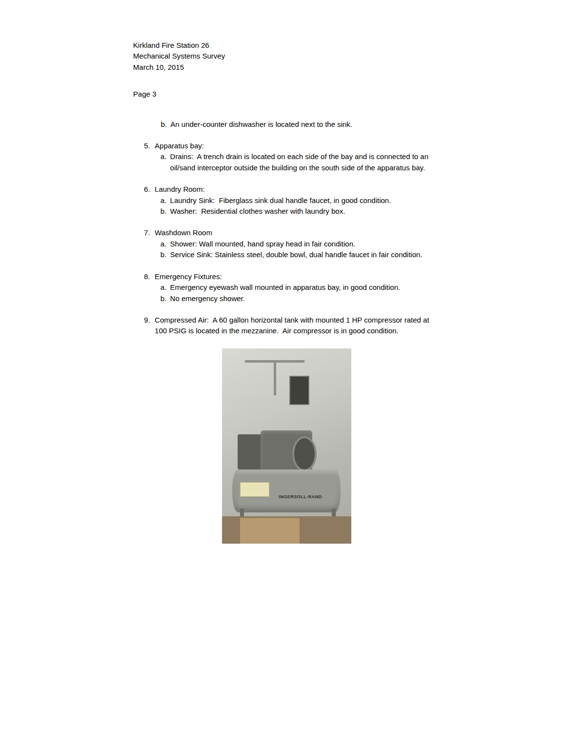Kirkland Fire Station 26
Mechanical Systems Survey
March 10, 2015
Page 3
An under-counter dishwasher is located next to the sink.
Apparatus bay:
Drains: A trench drain is located on each side of the bay and is connected to an oil/sand interceptor outside the building on the south side of the apparatus bay.
Laundry Room:
Laundry Sink: Fiberglass sink dual handle faucet, in good condition.
Washer: Residential clothes washer with laundry box.
Washdown Room
Shower: Wall mounted, hand spray head in fair condition.
Service Sink: Stainless steel, double bowl, dual handle faucet in fair condition.
Emergency Fixtures:
Emergency eyewash wall mounted in apparatus bay, in good condition.
No emergency shower.
Compressed Air: A 60 gallon horizontal tank with mounted 1 HP compressor rated at 100 PSIG is located in the mezzanine. Air compressor is in good condition.
INGERSOLL-RAND